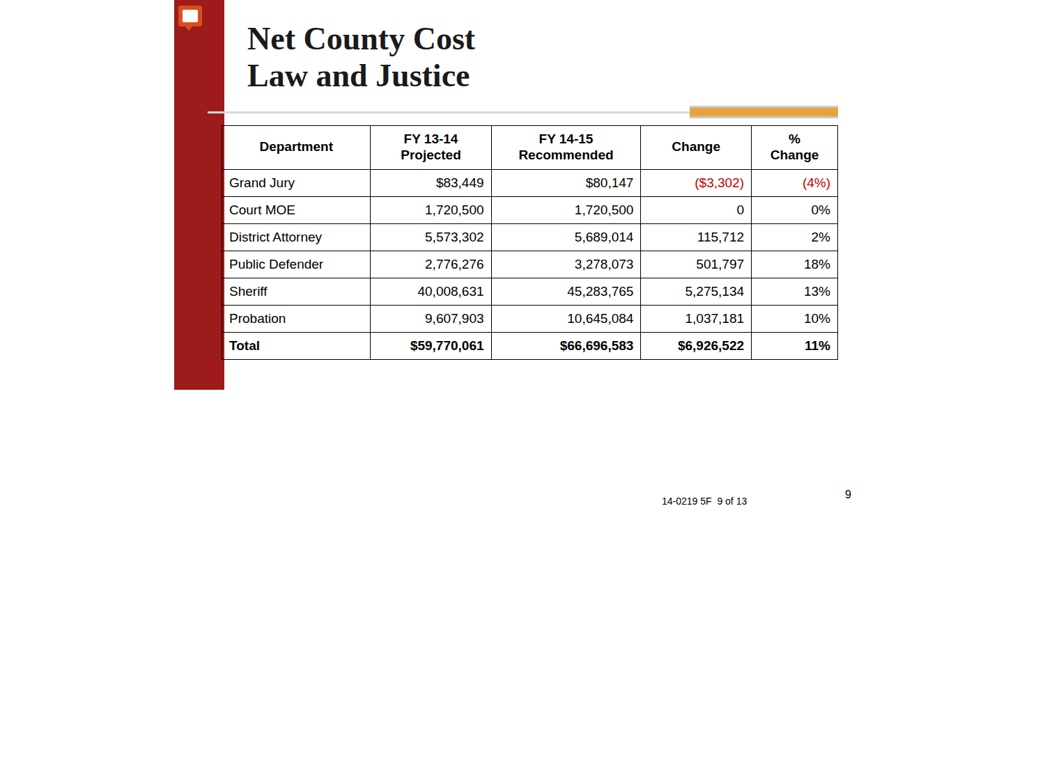Net County Cost
Law and Justice
| Department | FY 13-14 Projected | FY 14-15 Recommended | Change | % Change |
| --- | --- | --- | --- | --- |
| Grand Jury | $83,449 | $80,147 | ($3,302) | (4%) |
| Court MOE | 1,720,500 | 1,720,500 | 0 | 0% |
| District Attorney | 5,573,302 | 5,689,014 | 115,712 | 2% |
| Public Defender | 2,776,276 | 3,278,073 | 501,797 | 18% |
| Sheriff | 40,008,631 | 45,283,765 | 5,275,134 | 13% |
| Probation | 9,607,903 | 10,645,084 | 1,037,181 | 10% |
| Total | $59,770,061 | $66,696,583 | $6,926,522 | 11% |
14-0219 5F 9 of 13
9